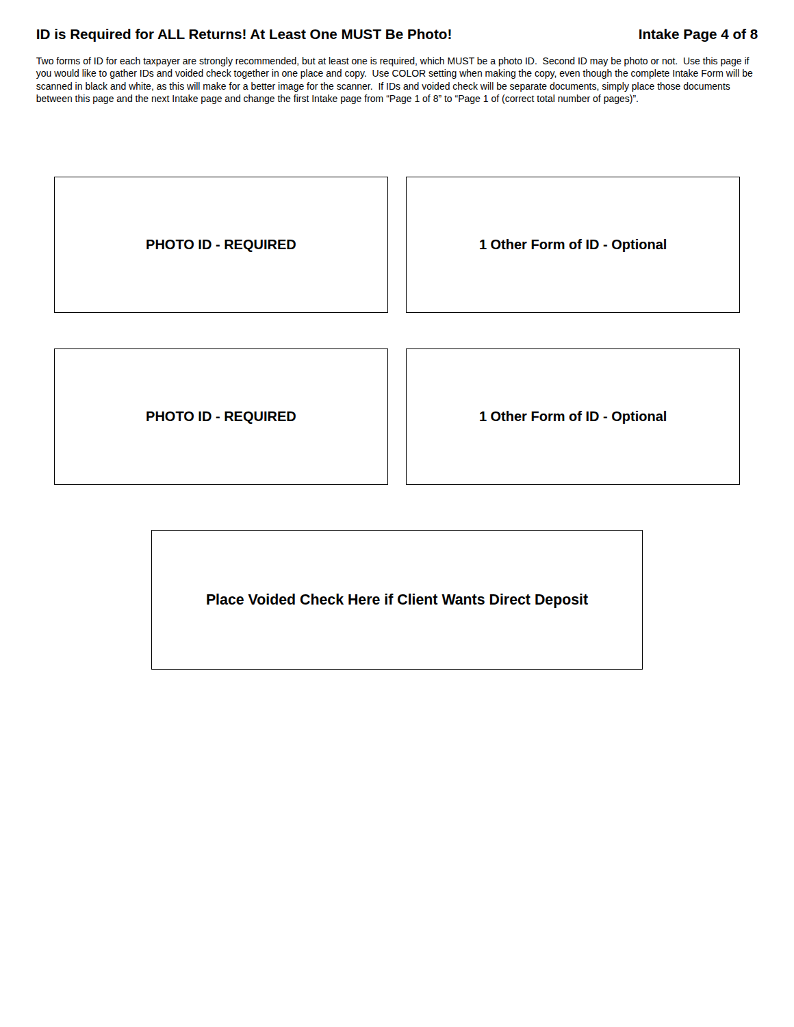ID is Required for ALL Returns! At Least One MUST Be Photo!
Intake Page 4 of 8
Two forms of ID for each taxpayer are strongly recommended, but at least one is required, which MUST be a photo ID. Second ID may be photo or not. Use this page if you would like to gather IDs and voided check together in one place and copy. Use COLOR setting when making the copy, even though the complete Intake Form will be scanned in black and white, as this will make for a better image for the scanner. If IDs and voided check will be separate documents, simply place those documents between this page and the next Intake page and change the first Intake page from “Page 1 of 8” to “Page 1 of (correct total number of pages)”.
| PHOTO ID - REQUIRED | 1 Other Form of ID - Optional |
| PHOTO ID - REQUIRED | 1 Other Form of ID - Optional |
Place Voided Check Here if Client Wants Direct Deposit